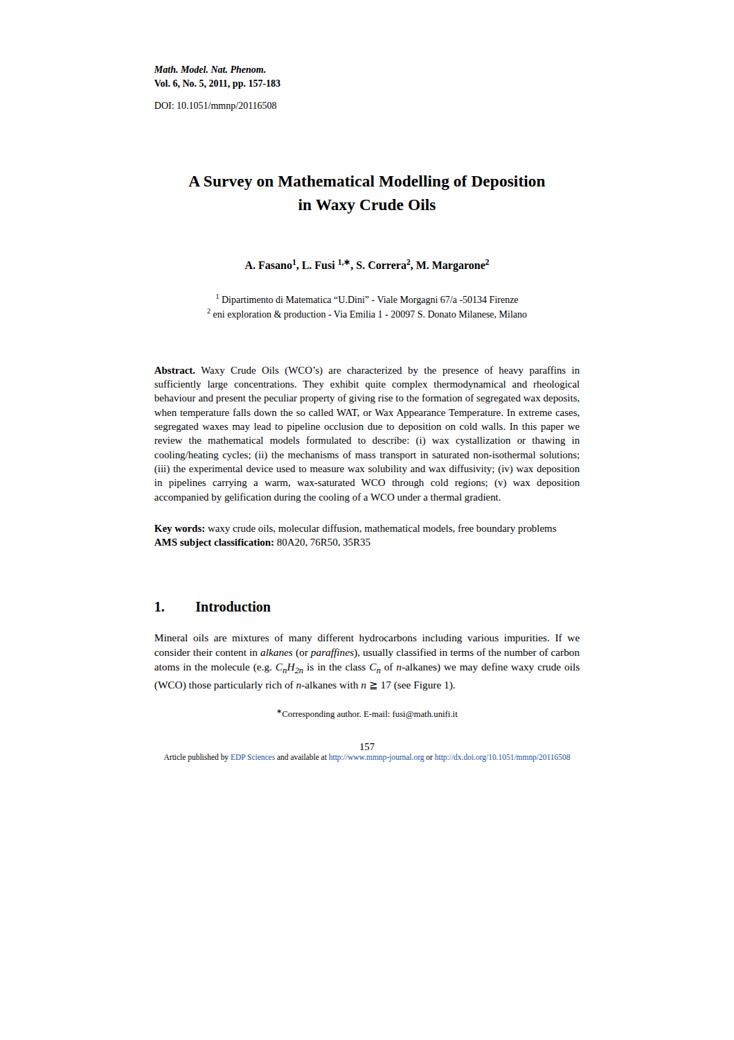Math. Model. Nat. Phenom.
Vol. 6, No. 5, 2011, pp. 157-183
DOI: 10.1051/mmnp/20116508
A Survey on Mathematical Modelling of Deposition
in Waxy Crude Oils
A. Fasano1, L. Fusi 1,∗, S. Correra2, M. Margarone2
1 Dipartimento di Matematica “U.Dini” - Viale Morgagni 67/a -50134 Firenze
2 eni exploration & production - Via Emilia 1 - 20097 S. Donato Milanese, Milano
Abstract. Waxy Crude Oils (WCO’s) are characterized by the presence of heavy paraffins in sufficiently large concentrations. They exhibit quite complex thermodynamical and rheological behaviour and present the peculiar property of giving rise to the formation of segregated wax deposits, when temperature falls down the so called WAT, or Wax Appearance Temperature. In extreme cases, segregated waxes may lead to pipeline occlusion due to deposition on cold walls. In this paper we review the mathematical models formulated to describe: (i) wax cystallization or thawing in cooling/heating cycles; (ii) the mechanisms of mass transport in saturated non-isothermal solutions; (iii) the experimental device used to measure wax solubility and wax diffusivity; (iv) wax deposition in pipelines carrying a warm, wax-saturated WCO through cold regions; (v) wax deposition accompanied by gelification during the cooling of a WCO under a thermal gradient.
Key words: waxy crude oils, molecular diffusion, mathematical models, free boundary problems
AMS subject classification: 80A20, 76R50, 35R35
1. Introduction
Mineral oils are mixtures of many different hydrocarbons including various impurities. If we consider their content in alkanes (or paraffines), usually classified in terms of the number of carbon atoms in the molecule (e.g. CnH2n is in the class Cn of n-alkanes) we may define waxy crude oils (WCO) those particularly rich of n-alkanes with n ≧ 17 (see Figure 1).
∗Corresponding author. E-mail: fusi@math.unifi.it
157
Article published by EDP Sciences and available at http://www.mmnp-journal.org or http://dx.doi.org/10.1051/mmnp/20116508